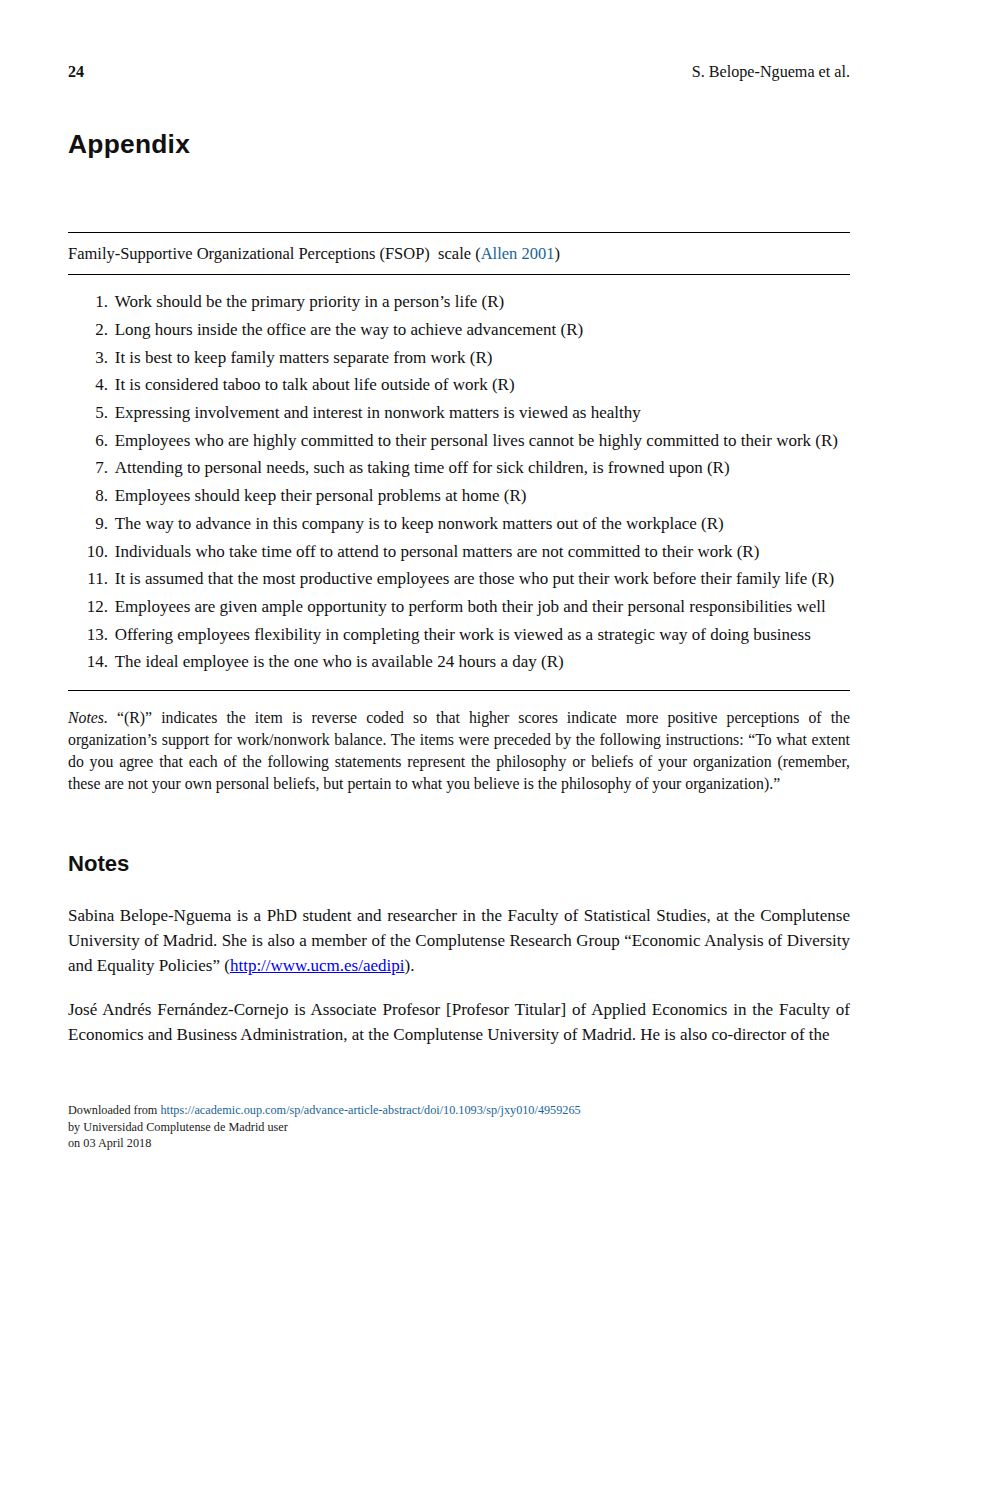24 S. Belope-Nguema et al.
Appendix
Family-Supportive Organizational Perceptions (FSOP) scale (Allen 2001)
Work should be the primary priority in a person’s life (R)
Long hours inside the office are the way to achieve advancement (R)
It is best to keep family matters separate from work (R)
It is considered taboo to talk about life outside of work (R)
Expressing involvement and interest in nonwork matters is viewed as healthy
Employees who are highly committed to their personal lives cannot be highly committed to their work (R)
Attending to personal needs, such as taking time off for sick children, is frowned upon (R)
Employees should keep their personal problems at home (R)
The way to advance in this company is to keep nonwork matters out of the workplace (R)
Individuals who take time off to attend to personal matters are not committed to their work (R)
It is assumed that the most productive employees are those who put their work before their family life (R)
Employees are given ample opportunity to perform both their job and their personal responsibilities well
Offering employees flexibility in completing their work is viewed as a strategic way of doing business
The ideal employee is the one who is available 24 hours a day (R)
Notes. “(R)” indicates the item is reverse coded so that higher scores indicate more positive perceptions of the organization’s support for work/nonwork balance. The items were preceded by the following instructions: “To what extent do you agree that each of the following statements represent the philosophy or beliefs of your organization (remember, these are not your own personal beliefs, but pertain to what you believe is the philosophy of your organization).”
Notes
Sabina Belope-Nguema is a PhD student and researcher in the Faculty of Statistical Studies, at the Complutense University of Madrid. She is also a member of the Complutense Research Group “Economic Analysis of Diversity and Equality Policies” (http://www.ucm.es/aedipi).
José Andrés Fernández-Cornejo is Associate Profesor [Profesor Titular] of Applied Economics in the Faculty of Economics and Business Administration, at the Complutense University of Madrid. He is also co-director of the
Downloaded from https://academic.oup.com/sp/advance-article-abstract/doi/10.1093/sp/jxy010/4959265
by Universidad Complutense de Madrid user
on 03 April 2018